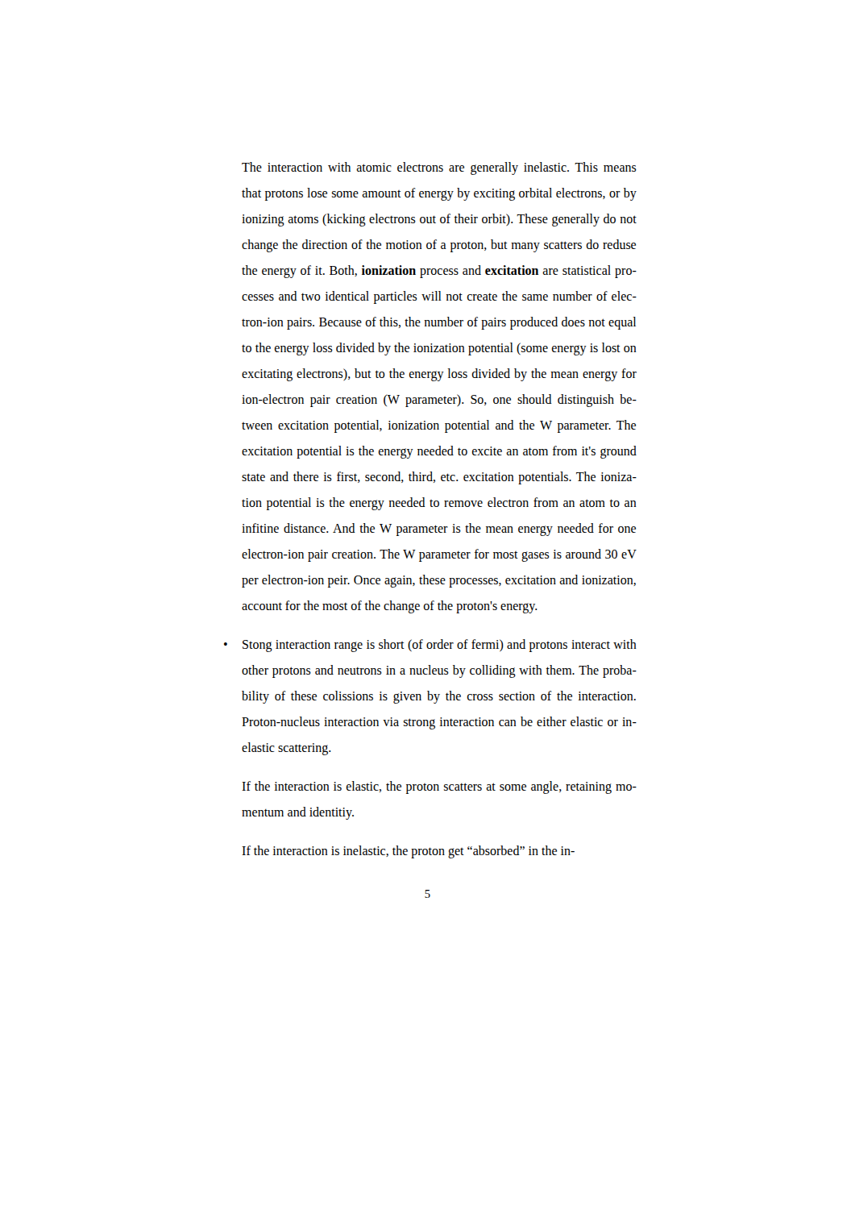The interaction with atomic electrons are generally inelastic. This means that protons lose some amount of energy by exciting orbital electrons, or by ionizing atoms (kicking electrons out of their orbit). These generally do not change the direction of the motion of a proton, but many scatters do reduse the energy of it. Both, ionization process and excitation are statistical processes and two identical particles will not create the same number of electron-ion pairs. Because of this, the number of pairs produced does not equal to the energy loss divided by the ionization potential (some energy is lost on excitating electrons), but to the energy loss divided by the mean energy for ion-electron pair creation (W parameter). So, one should distinguish between excitation potential, ionization potential and the W parameter. The excitation potential is the energy needed to excite an atom from it's ground state and there is first, second, third, etc. excitation potentials. The ionization potential is the energy needed to remove electron from an atom to an infitine distance. And the W parameter is the mean energy needed for one electron-ion pair creation. The W parameter for most gases is around 30 eV per electron-ion peir. Once again, these processes, excitation and ionization, account for the most of the change of the proton's energy.
Stong interaction range is short (of order of fermi) and protons interact with other protons and neutrons in a nucleus by colliding with them. The probability of these colissions is given by the cross section of the interaction. Proton-nucleus interaction via strong interaction can be either elastic or inelastic scattering.
If the interaction is elastic, the proton scatters at some angle, retaining momentum and identitiy.
If the interaction is inelastic, the proton get “absorbed” in the in-
5